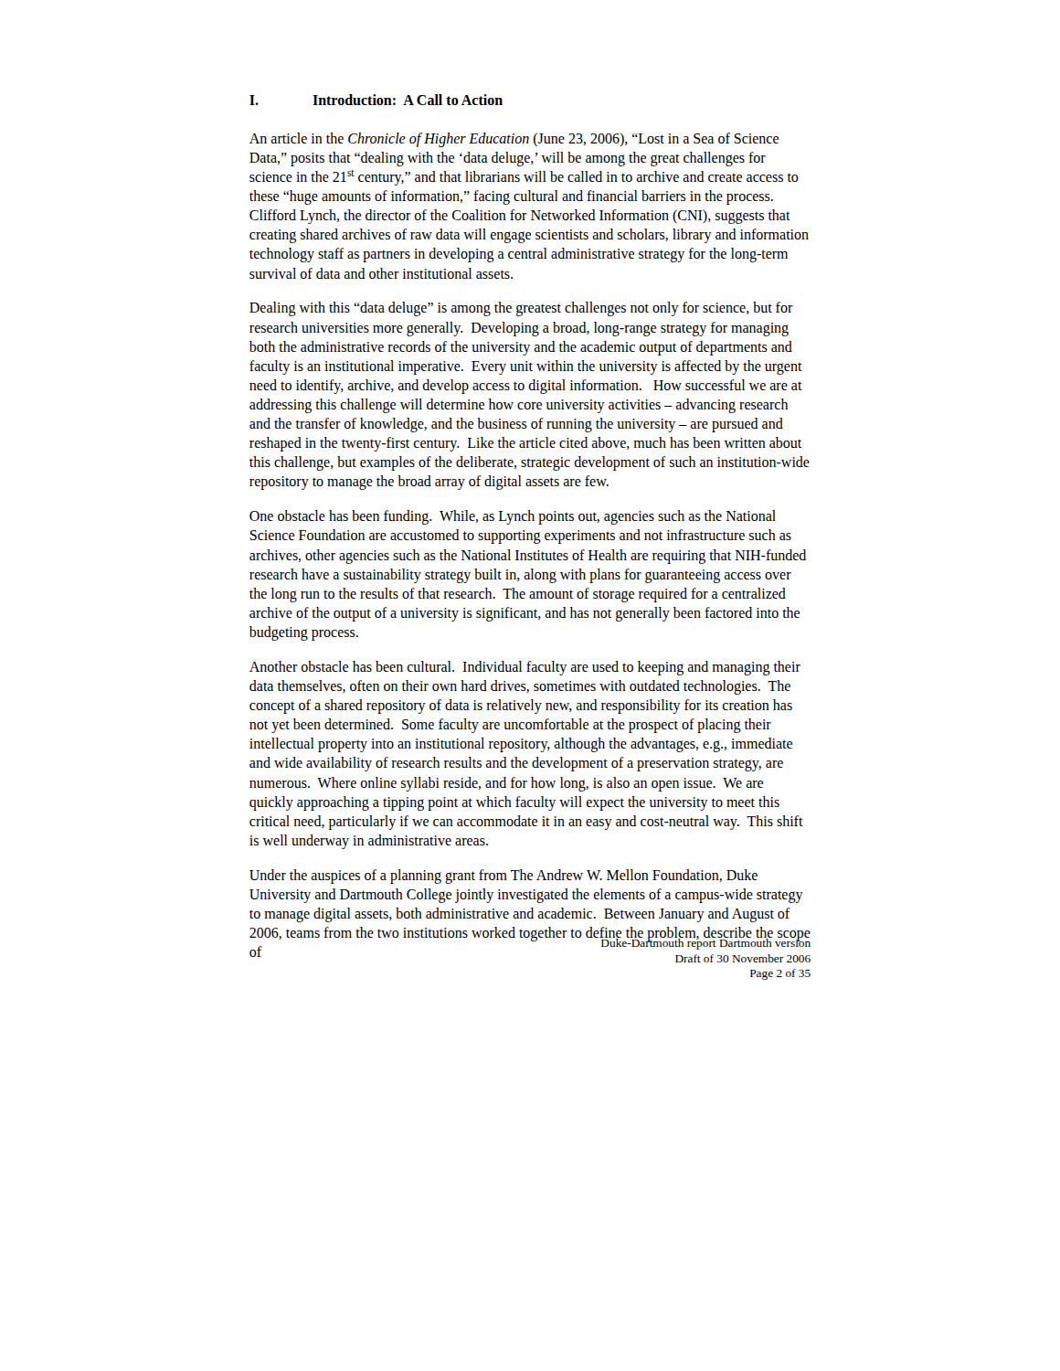I. Introduction: A Call to Action
An article in the Chronicle of Higher Education (June 23, 2006), “Lost in a Sea of Science Data,” posits that “dealing with the ‘data deluge,’ will be among the great challenges for science in the 21st century,” and that librarians will be called in to archive and create access to these “huge amounts of information,” facing cultural and financial barriers in the process. Clifford Lynch, the director of the Coalition for Networked Information (CNI), suggests that creating shared archives of raw data will engage scientists and scholars, library and information technology staff as partners in developing a central administrative strategy for the long-term survival of data and other institutional assets.
Dealing with this “data deluge” is among the greatest challenges not only for science, but for research universities more generally. Developing a broad, long-range strategy for managing both the administrative records of the university and the academic output of departments and faculty is an institutional imperative. Every unit within the university is affected by the urgent need to identify, archive, and develop access to digital information. How successful we are at addressing this challenge will determine how core university activities – advancing research and the transfer of knowledge, and the business of running the university – are pursued and reshaped in the twenty-first century. Like the article cited above, much has been written about this challenge, but examples of the deliberate, strategic development of such an institution-wide repository to manage the broad array of digital assets are few.
One obstacle has been funding. While, as Lynch points out, agencies such as the National Science Foundation are accustomed to supporting experiments and not infrastructure such as archives, other agencies such as the National Institutes of Health are requiring that NIH-funded research have a sustainability strategy built in, along with plans for guaranteeing access over the long run to the results of that research. The amount of storage required for a centralized archive of the output of a university is significant, and has not generally been factored into the budgeting process.
Another obstacle has been cultural. Individual faculty are used to keeping and managing their data themselves, often on their own hard drives, sometimes with outdated technologies. The concept of a shared repository of data is relatively new, and responsibility for its creation has not yet been determined. Some faculty are uncomfortable at the prospect of placing their intellectual property into an institutional repository, although the advantages, e.g., immediate and wide availability of research results and the development of a preservation strategy, are numerous. Where online syllabi reside, and for how long, is also an open issue. We are quickly approaching a tipping point at which faculty will expect the university to meet this critical need, particularly if we can accommodate it in an easy and cost-neutral way. This shift is well underway in administrative areas.
Under the auspices of a planning grant from The Andrew W. Mellon Foundation, Duke University and Dartmouth College jointly investigated the elements of a campus-wide strategy to manage digital assets, both administrative and academic. Between January and August of 2006, teams from the two institutions worked together to define the problem, describe the scope of
Duke-Dartmouth report Dartmouth version
Draft of 30 November 2006
Page 2 of 35